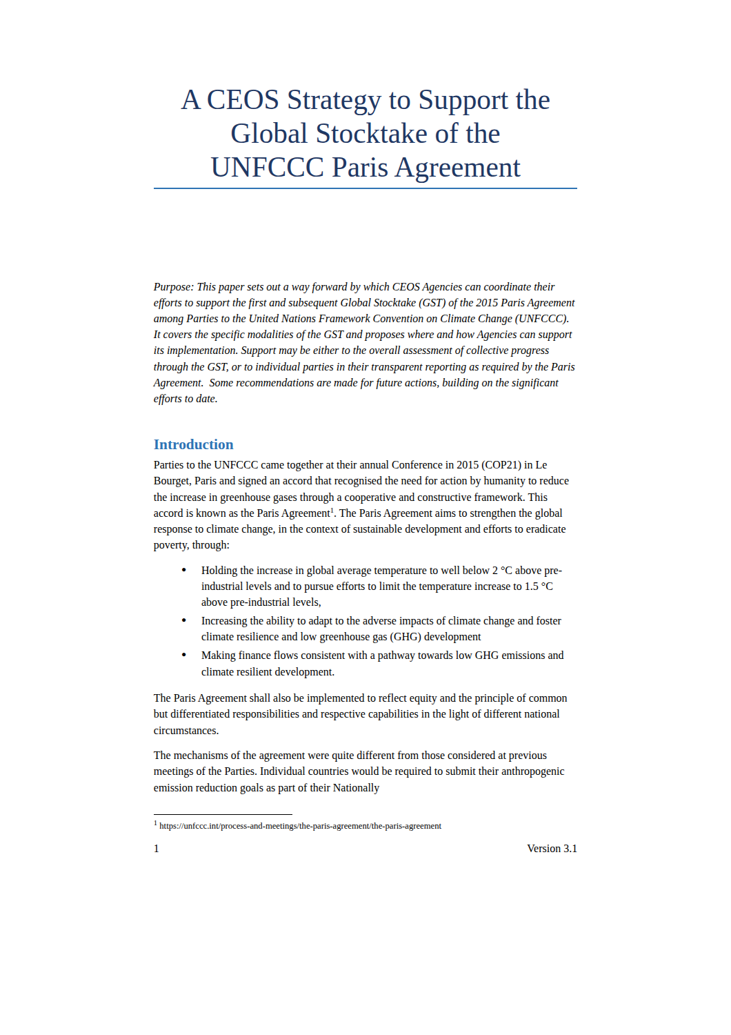A CEOS Strategy to Support the
Global Stocktake of the
UNFCCC Paris Agreement
Purpose: This paper sets out a way forward by which CEOS Agencies can coordinate their efforts to support the first and subsequent Global Stocktake (GST) of the 2015 Paris Agreement among Parties to the United Nations Framework Convention on Climate Change (UNFCCC). It covers the specific modalities of the GST and proposes where and how Agencies can support its implementation. Support may be either to the overall assessment of collective progress through the GST, or to individual parties in their transparent reporting as required by the Paris Agreement. Some recommendations are made for future actions, building on the significant efforts to date.
Introduction
Parties to the UNFCCC came together at their annual Conference in 2015 (COP21) in Le Bourget, Paris and signed an accord that recognised the need for action by humanity to reduce the increase in greenhouse gases through a cooperative and constructive framework. This accord is known as the Paris Agreement1. The Paris Agreement aims to strengthen the global response to climate change, in the context of sustainable development and efforts to eradicate poverty, through:
Holding the increase in global average temperature to well below 2 °C above pre-industrial levels and to pursue efforts to limit the temperature increase to 1.5 °C above pre-industrial levels,
Increasing the ability to adapt to the adverse impacts of climate change and foster climate resilience and low greenhouse gas (GHG) development
Making finance flows consistent with a pathway towards low GHG emissions and climate resilient development.
The Paris Agreement shall also be implemented to reflect equity and the principle of common but differentiated responsibilities and respective capabilities in the light of different national circumstances.
The mechanisms of the agreement were quite different from those considered at previous meetings of the Parties. Individual countries would be required to submit their anthropogenic emission reduction goals as part of their Nationally
1 https://unfccc.int/process-and-meetings/the-paris-agreement/the-paris-agreement
1 Version 3.1